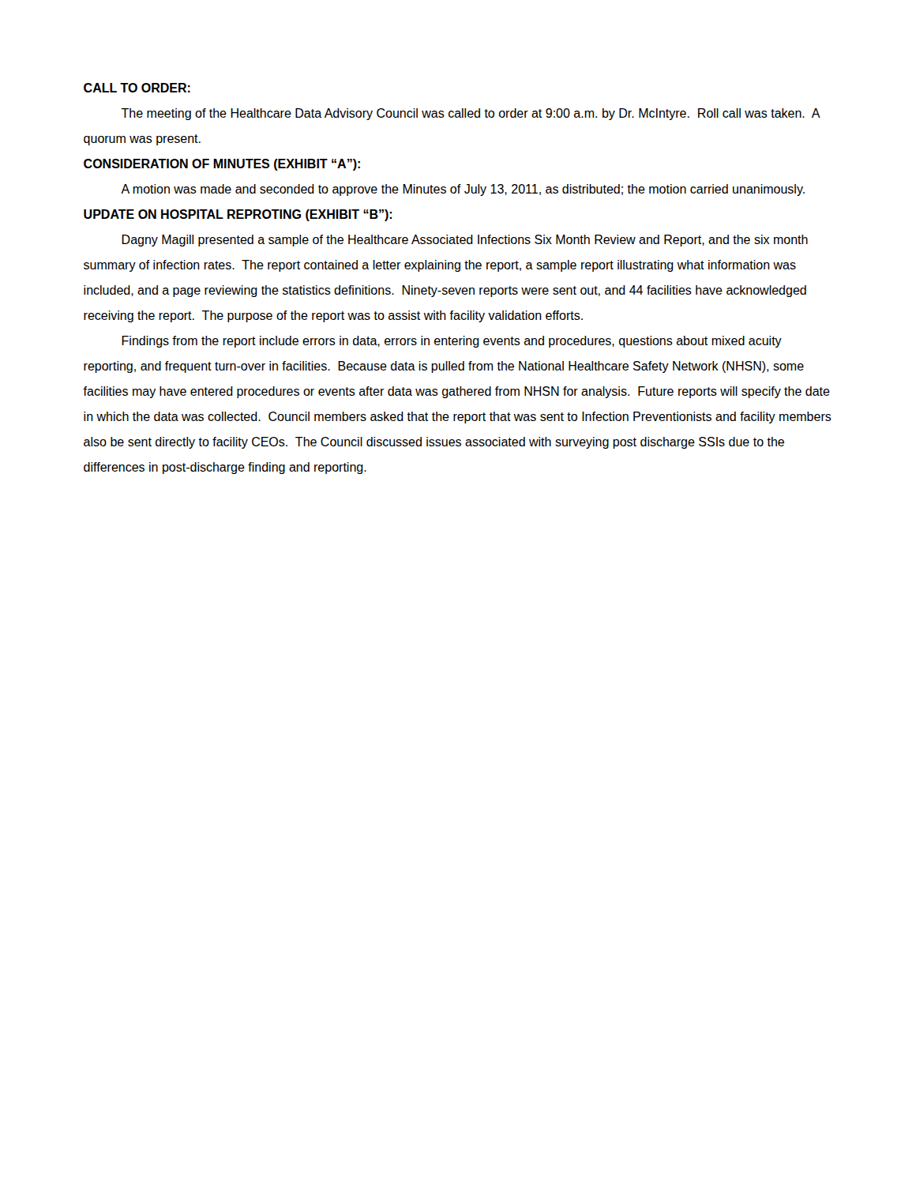CALL TO ORDER:
The meeting of the Healthcare Data Advisory Council was called to order at 9:00 a.m. by Dr. McIntyre. Roll call was taken. A quorum was present.
CONSIDERATION OF MINUTES (EXHIBIT “A”):
A motion was made and seconded to approve the Minutes of July 13, 2011, as distributed; the motion carried unanimously.
UPDATE ON HOSPITAL REPROTING (EXHIBIT “B”):
Dagny Magill presented a sample of the Healthcare Associated Infections Six Month Review and Report, and the six month summary of infection rates. The report contained a letter explaining the report, a sample report illustrating what information was included, and a page reviewing the statistics definitions. Ninety-seven reports were sent out, and 44 facilities have acknowledged receiving the report. The purpose of the report was to assist with facility validation efforts.
Findings from the report include errors in data, errors in entering events and procedures, questions about mixed acuity reporting, and frequent turn-over in facilities. Because data is pulled from the National Healthcare Safety Network (NHSN), some facilities may have entered procedures or events after data was gathered from NHSN for analysis. Future reports will specify the date in which the data was collected. Council members asked that the report that was sent to Infection Preventionists and facility members also be sent directly to facility CEOs. The Council discussed issues associated with surveying post discharge SSIs due to the differences in post-discharge finding and reporting.